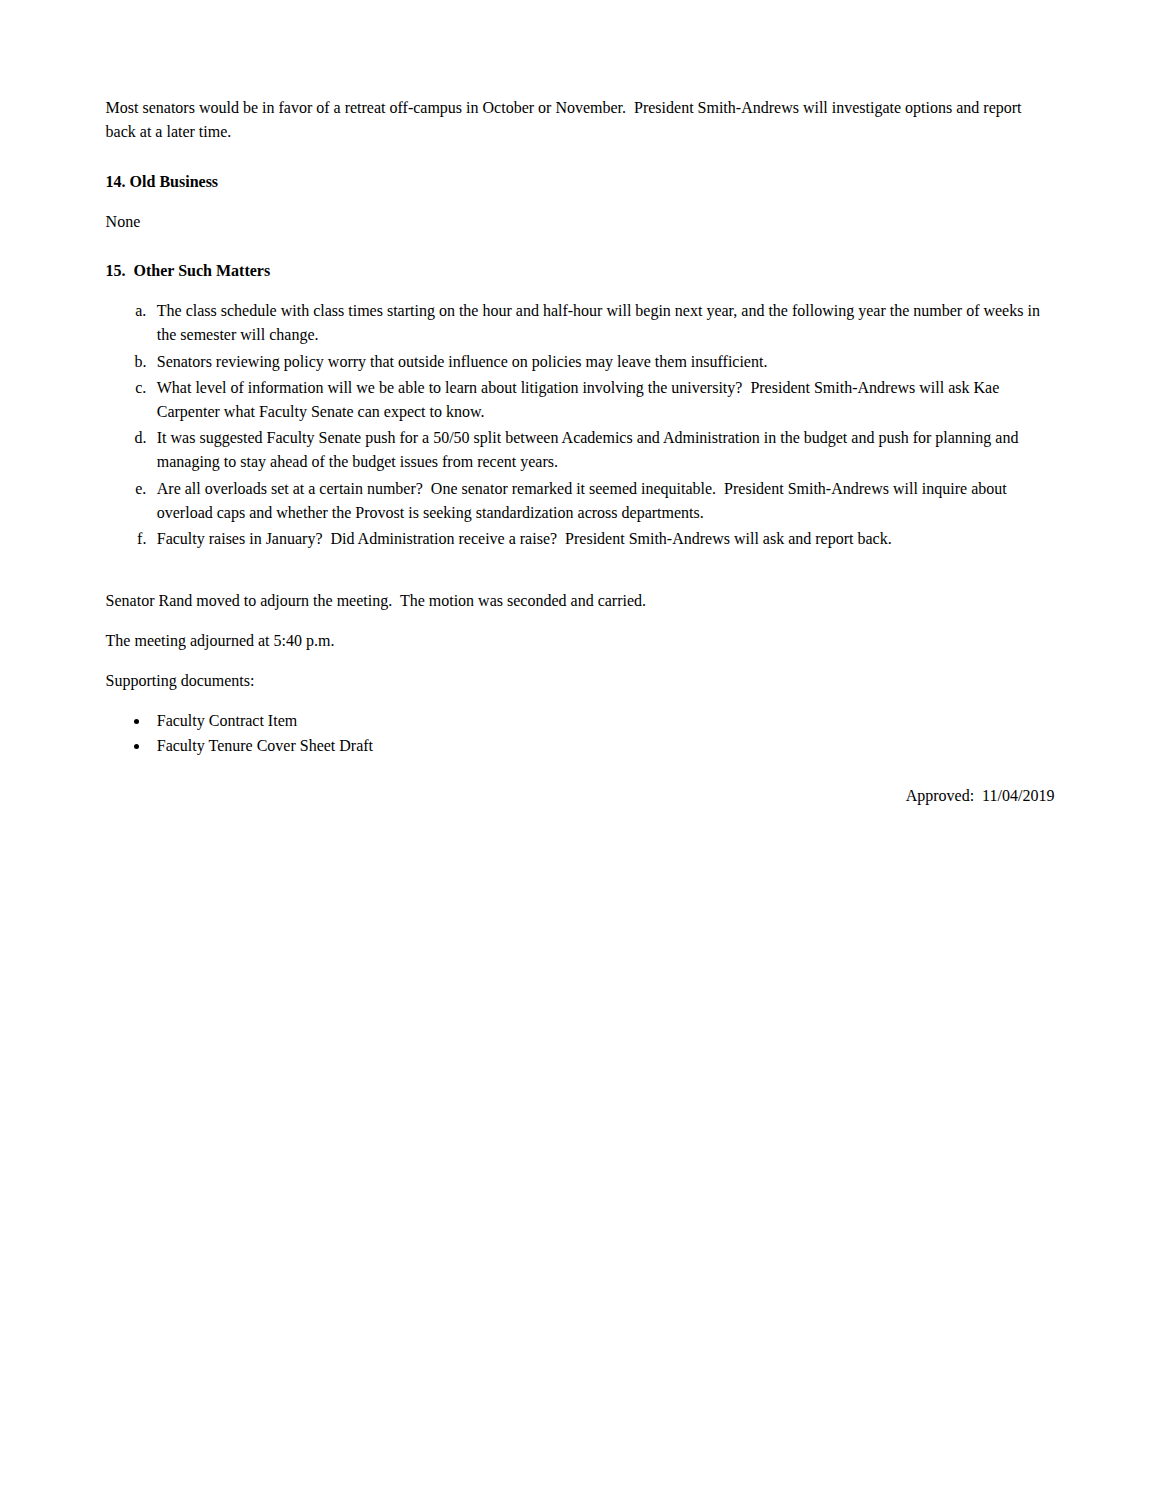Most senators would be in favor of a retreat off-campus in October or November. President Smith-Andrews will investigate options and report back at a later time.
14. Old Business
None
15. Other Such Matters
The class schedule with class times starting on the hour and half-hour will begin next year, and the following year the number of weeks in the semester will change.
Senators reviewing policy worry that outside influence on policies may leave them insufficient.
What level of information will we be able to learn about litigation involving the university? President Smith-Andrews will ask Kae Carpenter what Faculty Senate can expect to know.
It was suggested Faculty Senate push for a 50/50 split between Academics and Administration in the budget and push for planning and managing to stay ahead of the budget issues from recent years.
Are all overloads set at a certain number? One senator remarked it seemed inequitable. President Smith-Andrews will inquire about overload caps and whether the Provost is seeking standardization across departments.
Faculty raises in January? Did Administration receive a raise? President Smith-Andrews will ask and report back.
Senator Rand moved to adjourn the meeting. The motion was seconded and carried.
The meeting adjourned at 5:40 p.m.
Supporting documents:
Faculty Contract Item
Faculty Tenure Cover Sheet Draft
Approved: 11/04/2019